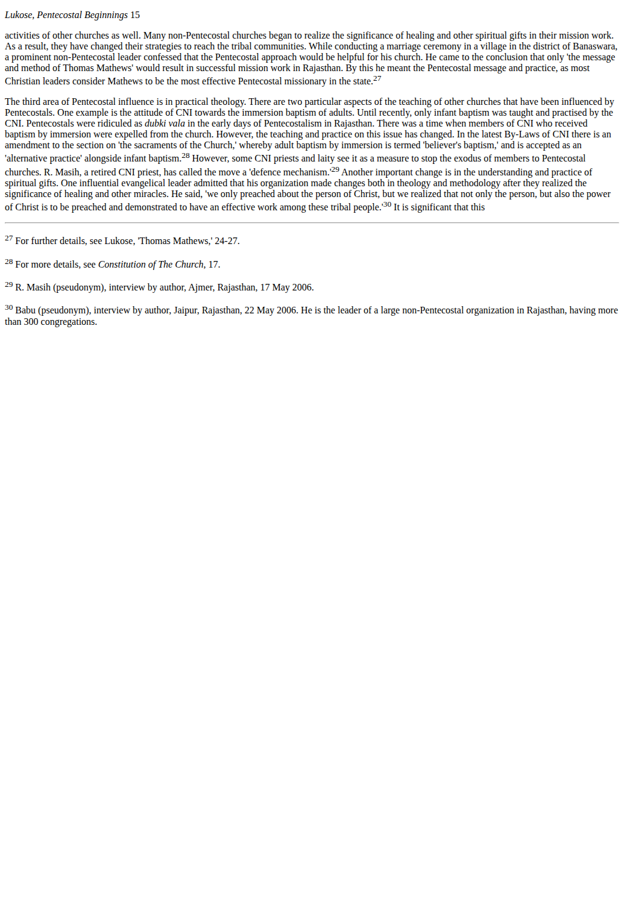Lukose, Pentecostal Beginnings 15
activities of other churches as well. Many non-Pentecostal churches began to realize the significance of healing and other spiritual gifts in their mission work. As a result, they have changed their strategies to reach the tribal communities. While conducting a marriage ceremony in a village in the district of Banaswara, a prominent non-Pentecostal leader confessed that the Pentecostal approach would be helpful for his church. He came to the conclusion that only 'the message and method of Thomas Mathews' would result in successful mission work in Rajasthan. By this he meant the Pentecostal message and practice, as most Christian leaders consider Mathews to be the most effective Pentecostal missionary in the state.27
The third area of Pentecostal influence is in practical theology. There are two particular aspects of the teaching of other churches that have been influenced by Pentecostals. One example is the attitude of CNI towards the immersion baptism of adults. Until recently, only infant baptism was taught and practised by the CNI. Pentecostals were ridiculed as dubki vala in the early days of Pentecostalism in Rajasthan. There was a time when members of CNI who received baptism by immersion were expelled from the church. However, the teaching and practice on this issue has changed. In the latest By-Laws of CNI there is an amendment to the section on 'the sacraments of the Church,' whereby adult baptism by immersion is termed 'believer's baptism,' and is accepted as an 'alternative practice' alongside infant baptism.28 However, some CNI priests and laity see it as a measure to stop the exodus of members to Pentecostal churches. R. Masih, a retired CNI priest, has called the move a 'defence mechanism.'29 Another important change is in the understanding and practice of spiritual gifts. One influential evangelical leader admitted that his organization made changes both in theology and methodology after they realized the significance of healing and other miracles. He said, 'we only preached about the person of Christ, but we realized that not only the person, but also the power of Christ is to be preached and demonstrated to have an effective work among these tribal people.'30 It is significant that this
27 For further details, see Lukose, 'Thomas Mathews,' 24-27.
28 For more details, see Constitution of The Church, 17.
29 R. Masih (pseudonym), interview by author, Ajmer, Rajasthan, 17 May 2006.
30 Babu (pseudonym), interview by author, Jaipur, Rajasthan, 22 May 2006. He is the leader of a large non-Pentecostal organization in Rajasthan, having more than 300 congregations.